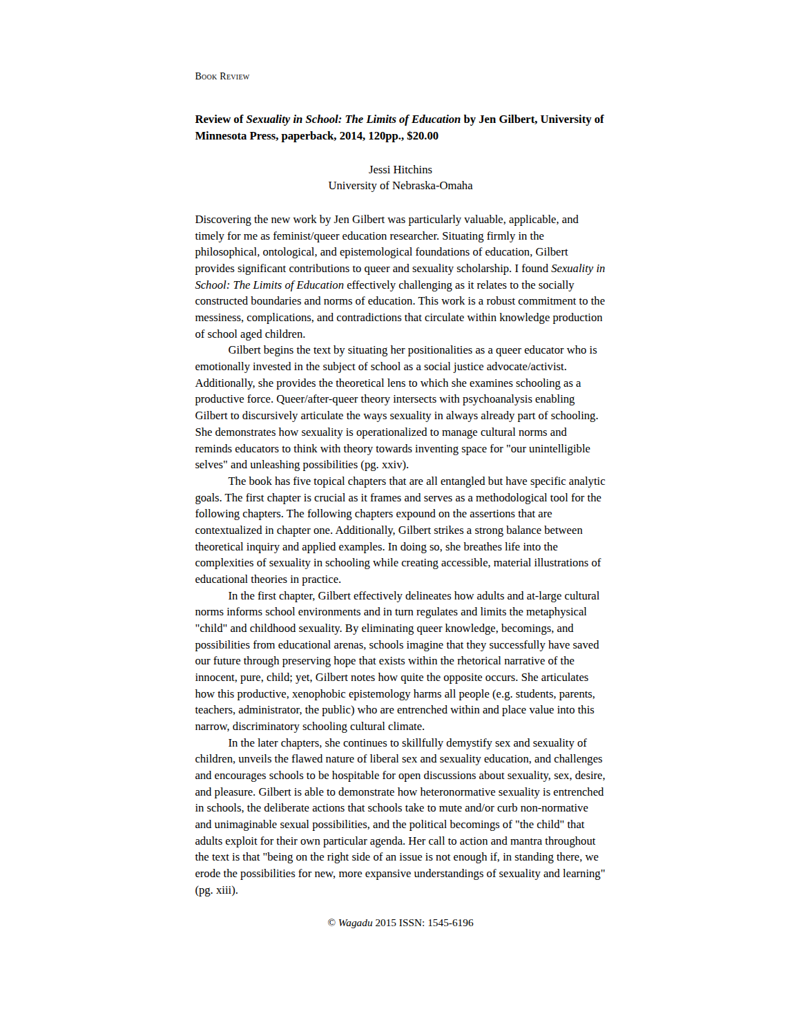Book Review
Review of Sexuality in School: The Limits of Education by Jen Gilbert, University of Minnesota Press, paperback, 2014, 120pp., $20.00
Jessi Hitchins
University of Nebraska-Omaha
Discovering the new work by Jen Gilbert was particularly valuable, applicable, and timely for me as feminist/queer education researcher. Situating firmly in the philosophical, ontological, and epistemological foundations of education, Gilbert provides significant contributions to queer and sexuality scholarship. I found Sexuality in School: The Limits of Education effectively challenging as it relates to the socially constructed boundaries and norms of education. This work is a robust commitment to the messiness, complications, and contradictions that circulate within knowledge production of school aged children.
Gilbert begins the text by situating her positionalities as a queer educator who is emotionally invested in the subject of school as a social justice advocate/activist. Additionally, she provides the theoretical lens to which she examines schooling as a productive force. Queer/after-queer theory intersects with psychoanalysis enabling Gilbert to discursively articulate the ways sexuality in always already part of schooling. She demonstrates how sexuality is operationalized to manage cultural norms and reminds educators to think with theory towards inventing space for "our unintelligible selves" and unleashing possibilities (pg. xxiv).
The book has five topical chapters that are all entangled but have specific analytic goals. The first chapter is crucial as it frames and serves as a methodological tool for the following chapters. The following chapters expound on the assertions that are contextualized in chapter one. Additionally, Gilbert strikes a strong balance between theoretical inquiry and applied examples. In doing so, she breathes life into the complexities of sexuality in schooling while creating accessible, material illustrations of educational theories in practice.
In the first chapter, Gilbert effectively delineates how adults and at-large cultural norms informs school environments and in turn regulates and limits the metaphysical "child" and childhood sexuality. By eliminating queer knowledge, becomings, and possibilities from educational arenas, schools imagine that they successfully have saved our future through preserving hope that exists within the rhetorical narrative of the innocent, pure, child; yet, Gilbert notes how quite the opposite occurs. She articulates how this productive, xenophobic epistemology harms all people (e.g. students, parents, teachers, administrator, the public) who are entrenched within and place value into this narrow, discriminatory schooling cultural climate.
In the later chapters, she continues to skillfully demystify sex and sexuality of children, unveils the flawed nature of liberal sex and sexuality education, and challenges and encourages schools to be hospitable for open discussions about sexuality, sex, desire, and pleasure. Gilbert is able to demonstrate how heteronormative sexuality is entrenched in schools, the deliberate actions that schools take to mute and/or curb non-normative and unimaginable sexual possibilities, and the political becomings of "the child" that adults exploit for their own particular agenda. Her call to action and mantra throughout the text is that "being on the right side of an issue is not enough if, in standing there, we erode the possibilities for new, more expansive understandings of sexuality and learning" (pg. xiii).
© Wagadu 2015 ISSN: 1545-6196